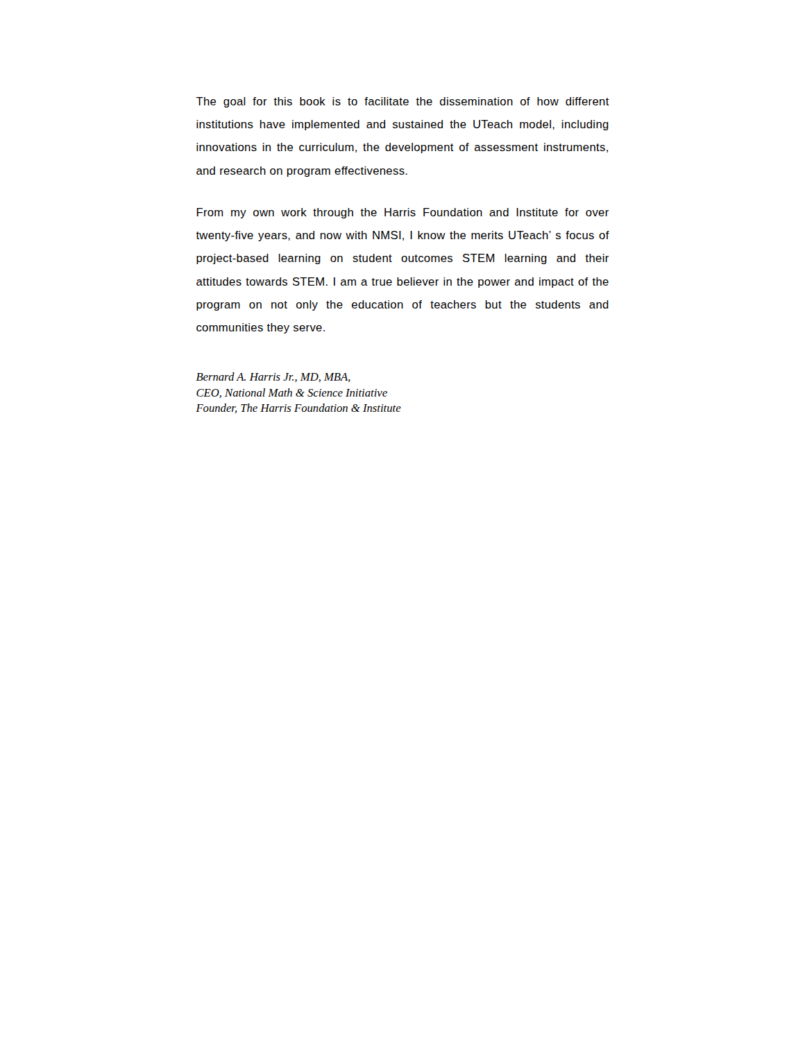The goal for this book is to facilitate the dissemination of how different institutions have implemented and sustained the UTeach model, including innovations in the curriculum, the development of assessment instruments, and research on program effectiveness.
From my own work through the Harris Foundation and Institute for over twenty-five years, and now with NMSI, I know the merits UTeach’ s focus of project-based learning on student outcomes STEM learning and their attitudes towards STEM. I am a true believer in the power and impact of the program on not only the education of teachers but the students and communities they serve.
Bernard A. Harris Jr., MD, MBA,
CEO, National Math & Science Initiative
Founder, The Harris Foundation & Institute